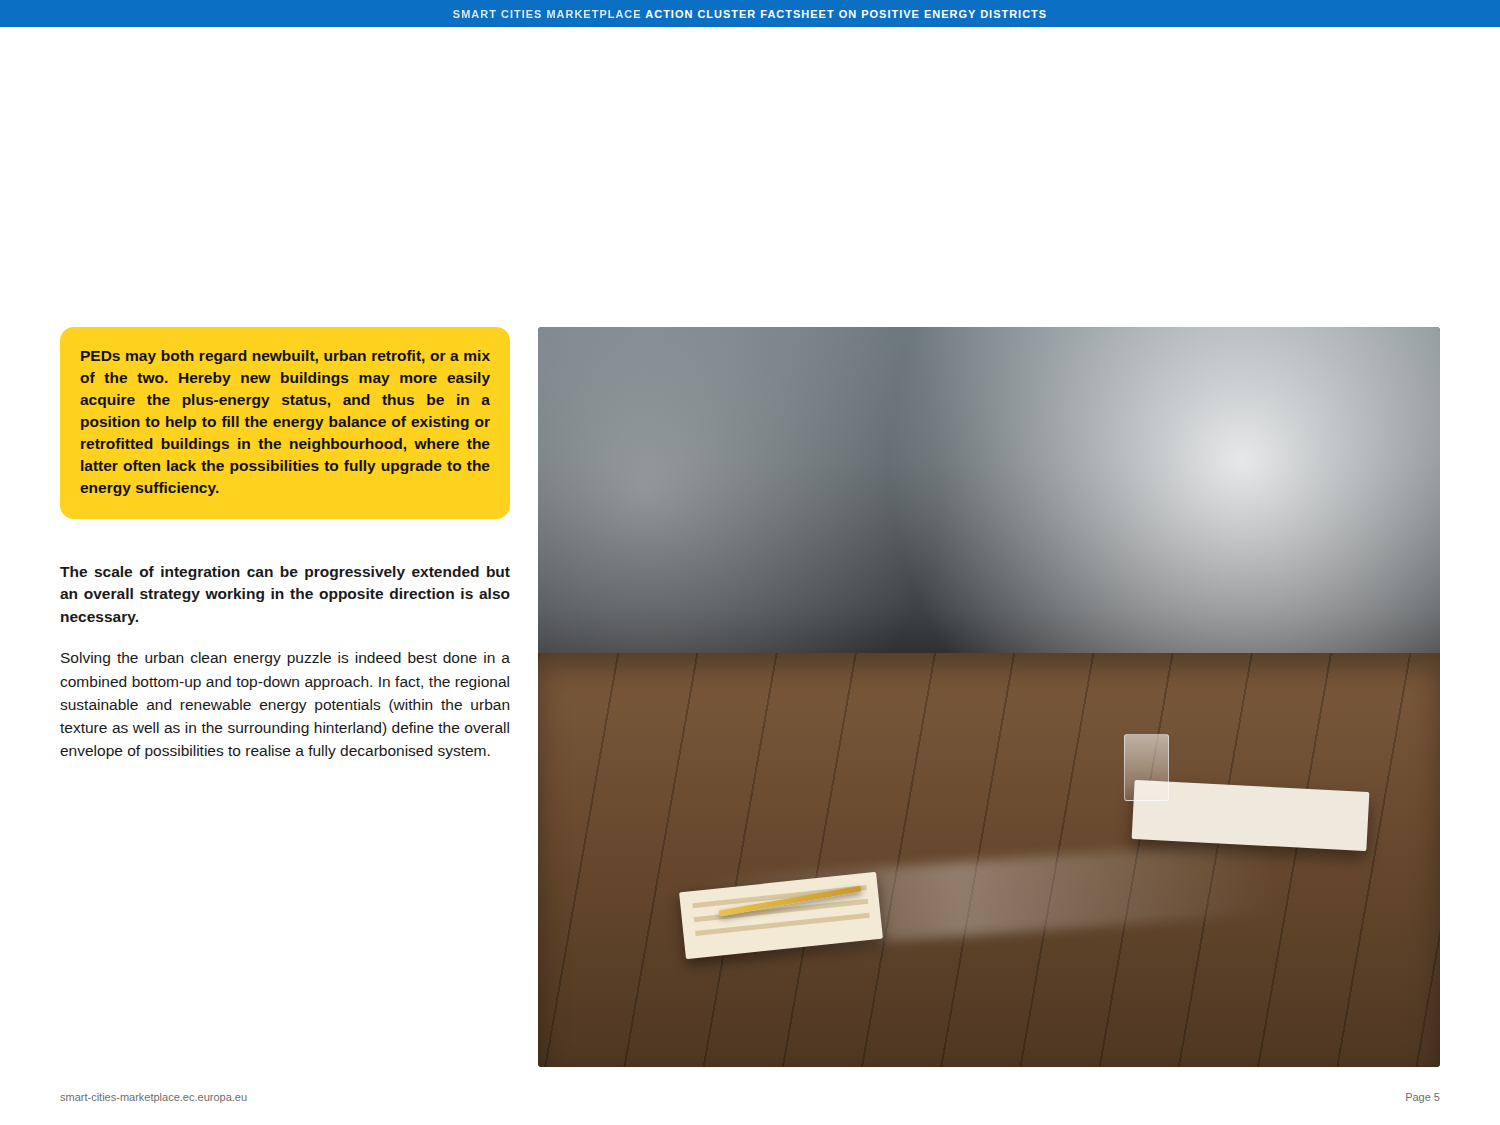SMART CITIES MARKETPLACE ACTION CLUSTER FACTSHEET ON POSITIVE ENERGY DISTRICTS
PEDs may both regard newbuilt, urban retrofit, or a mix of the two. Hereby new buildings may more easily acquire the plus-energy status, and thus be in a position to help to fill the energy balance of existing or retrofitted buildings in the neighbourhood, where the latter often lack the possibilities to fully upgrade to the energy sufficiency.
The scale of integration can be progressively extended but an overall strategy working in the opposite direction is also necessary.
Solving the urban clean energy puzzle is indeed best done in a combined bottom-up and top-down approach. In fact, the regional sustainable and renewable energy potentials (within the urban texture as well as in the surrounding hinterland) define the overall envelope of possibilities to realise a fully decarbonised system.
smart-cities-marketplace.ec.europa.eu Page 5